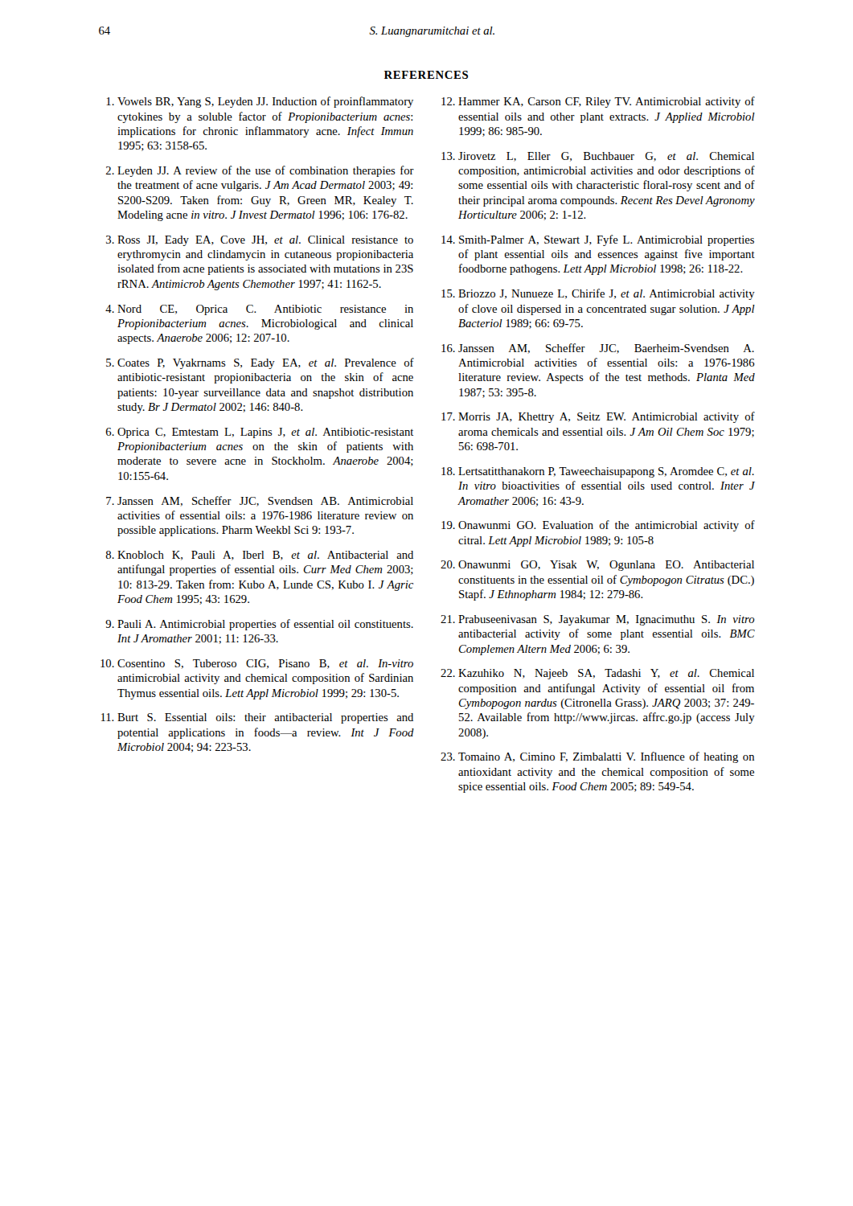64 S. Luangnarumitchai et al.
REFERENCES
Vowels BR, Yang S, Leyden JJ. Induction of proinflammatory cytokines by a soluble factor of Propionibacterium acnes: implications for chronic inflammatory acne. Infect Immun 1995; 63: 3158-65.
Leyden JJ. A review of the use of combination therapies for the treatment of acne vulgaris. J Am Acad Dermatol 2003; 49: S200-S209. Taken from: Guy R, Green MR, Kealey T. Modeling acne in vitro. J Invest Dermatol 1996; 106: 176-82.
Ross JI, Eady EA, Cove JH, et al. Clinical resistance to erythromycin and clindamycin in cutaneous propionibacteria isolated from acne patients is associated with mutations in 23S rRNA. Antimicrob Agents Chemother 1997; 41: 1162-5.
Nord CE, Oprica C. Antibiotic resistance in Propionibacterium acnes. Microbiological and clinical aspects. Anaerobe 2006; 12: 207-10.
Coates P, Vyakrnams S, Eady EA, et al. Prevalence of antibiotic-resistant propionibacteria on the skin of acne patients: 10-year surveillance data and snapshot distribution study. Br J Dermatol 2002; 146: 840-8.
Oprica C, Emtestam L, Lapins J, et al. Antibiotic-resistant Propionibacterium acnes on the skin of patients with moderate to severe acne in Stockholm. Anaerobe 2004; 10:155-64.
Janssen AM, Scheffer JJC, Svendsen AB. Antimicrobial activities of essential oils: a 1976-1986 literature review on possible applications. Pharm Weekbl Sci 9: 193-7.
Knobloch K, Pauli A, Iberl B, et al. Antibacterial and antifungal properties of essential oils. Curr Med Chem 2003; 10: 813-29. Taken from: Kubo A, Lunde CS, Kubo I. J Agric Food Chem 1995; 43: 1629.
Pauli A. Antimicrobial properties of essential oil constituents. Int J Aromather 2001; 11: 126-33.
Cosentino S, Tuberoso CIG, Pisano B, et al. In-vitro antimicrobial activity and chemical composition of Sardinian Thymus essential oils. Lett Appl Microbiol 1999; 29: 130-5.
Burt S. Essential oils: their antibacterial properties and potential applications in foods—a review. Int J Food Microbiol 2004; 94: 223-53.
Hammer KA, Carson CF, Riley TV. Antimicrobial activity of essential oils and other plant extracts. J Applied Microbiol 1999; 86: 985-90.
Jirovetz L, Eller G, Buchbauer G, et al. Chemical composition, antimicrobial activities and odor descriptions of some essential oils with characteristic floral-rosy scent and of their principal aroma compounds. Recent Res Devel Agronomy Horticulture 2006; 2: 1-12.
Smith-Palmer A, Stewart J, Fyfe L. Antimicrobial properties of plant essential oils and essences against five important foodborne pathogens. Lett Appl Microbiol 1998; 26: 118-22.
Briozzo J, Nunueze L, Chirife J, et al. Antimicrobial activity of clove oil dispersed in a concentrated sugar solution. J Appl Bacteriol 1989; 66: 69-75.
Janssen AM, Scheffer JJC, Baerheim-Svendsen A. Antimicrobial activities of essential oils: a 1976-1986 literature review. Aspects of the test methods. Planta Med 1987; 53: 395-8.
Morris JA, Khettry A, Seitz EW. Antimicrobial activity of aroma chemicals and essential oils. J Am Oil Chem Soc 1979; 56: 698-701.
Lertsatitthanakorn P, Taweechaisupapong S, Aromdee C, et al. In vitro bioactivities of essential oils used control. Inter J Aromather 2006; 16: 43-9.
Onawunmi GO. Evaluation of the antimicrobial activity of citral. Lett Appl Microbiol 1989; 9: 105-8
Onawunmi GO, Yisak W, Ogunlana EO. Antibacterial constituents in the essential oil of Cymbopogon Citratus (DC.) Stapf. J Ethnopharm 1984; 12: 279-86.
Prabuseenivasan S, Jayakumar M, Ignacimuthu S. In vitro antibacterial activity of some plant essential oils. BMC Complemen Altern Med 2006; 6: 39.
Kazuhiko N, Najeeb SA, Tadashi Y, et al. Chemical composition and antifungal Activity of essential oil from Cymbopogon nardus (Citronella Grass). JARQ 2003; 37: 249-52. Available from http://www.jircas. affrc.go.jp (access July 2008).
Tomaino A, Cimino F, Zimbalatti V. Influence of heating on antioxidant activity and the chemical composition of some spice essential oils. Food Chem 2005; 89: 549-54.